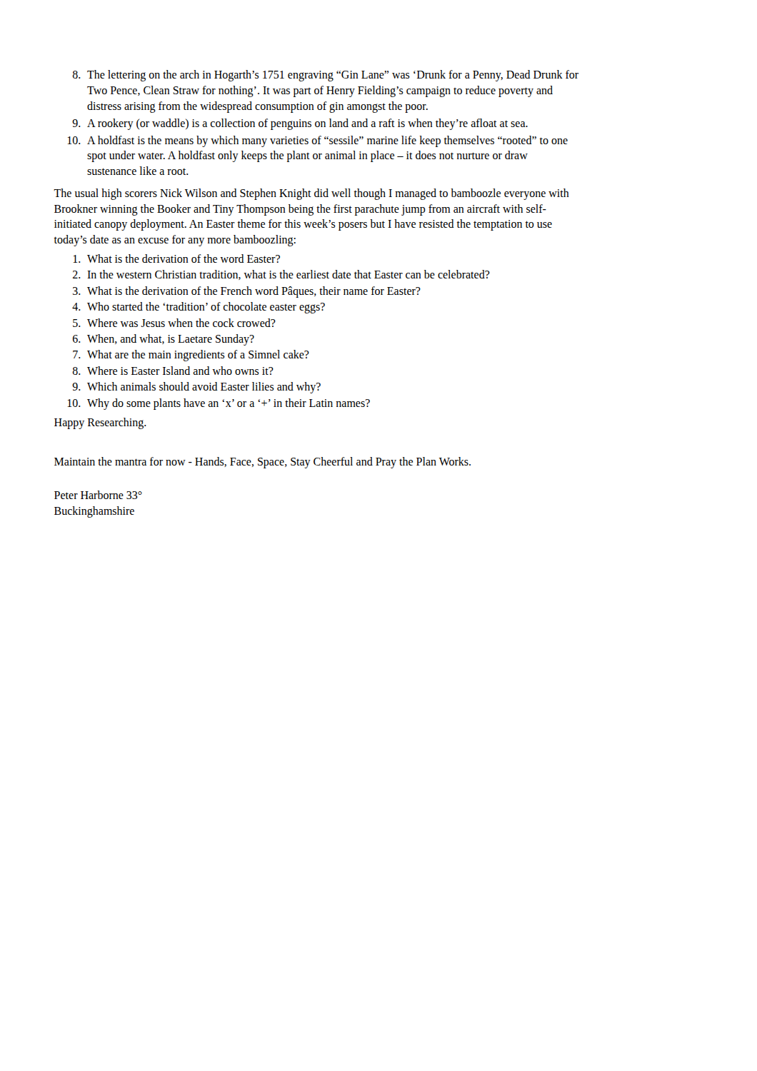The lettering on the arch in Hogarth’s 1751 engraving “Gin Lane” was ‘Drunk for a Penny, Dead Drunk for Two Pence, Clean Straw for nothing’. It was part of Henry Fielding’s campaign to reduce poverty and distress arising from the widespread consumption of gin amongst the poor.
A rookery (or waddle) is a collection of penguins on land and a raft is when they’re afloat at sea.
A holdfast is the means by which many varieties of “sessile” marine life keep themselves “rooted” to one spot under water. A holdfast only keeps the plant or animal in place – it does not nurture or draw sustenance like a root.
The usual high scorers Nick Wilson and Stephen Knight did well though I managed to bamboozle everyone with Brookner winning the Booker and Tiny Thompson being the first parachute jump from an aircraft with self-initiated canopy deployment. An Easter theme for this week’s posers but I have resisted the temptation to use today’s date as an excuse for any more bamboozling:
What is the derivation of the word Easter?
In the western Christian tradition, what is the earliest date that Easter can be celebrated?
What is the derivation of the French word Pâques, their name for Easter?
Who started the ‘tradition’ of chocolate easter eggs?
Where was Jesus when the cock crowed?
When, and what, is Laetare Sunday?
What are the main ingredients of a Simnel cake?
Where is Easter Island and who owns it?
Which animals should avoid Easter lilies and why?
Why do some plants have an ‘x’ or a ‘+’ in their Latin names?
Happy Researching.
Maintain the mantra for now - Hands, Face, Space, Stay Cheerful and Pray the Plan Works.
Peter Harborne 33°
Buckinghamshire